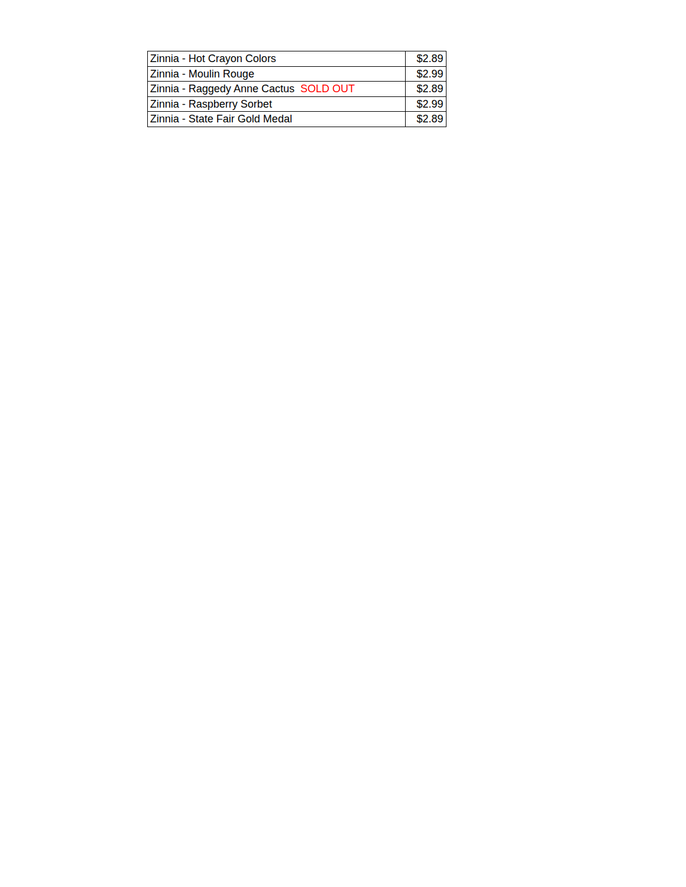| Zinnia - Hot Crayon Colors | $2.89 |
| Zinnia - Moulin Rouge | $2.99 |
| Zinnia - Raggedy Anne Cactus SOLD OUT | $2.89 |
| Zinnia - Raspberry Sorbet | $2.99 |
| Zinnia - State Fair Gold Medal | $2.89 |